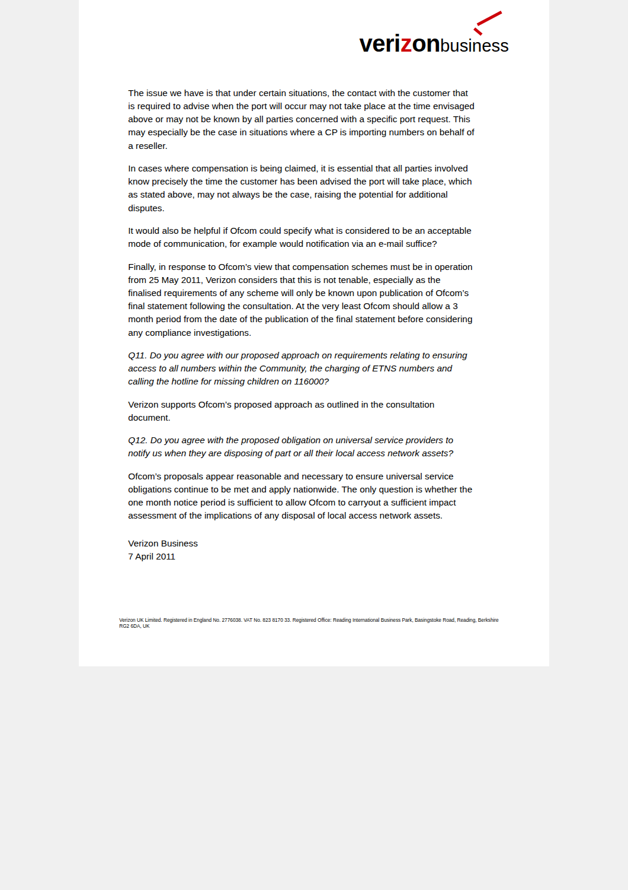veri zon business
The issue we have is that under certain situations, the contact with the customer that is required to advise when the port will occur may not take place at the time envisaged above or may not be known by all parties concerned with a specific port request. This may especially be the case in situations where a CP is importing numbers on behalf of a reseller.
In cases where compensation is being claimed, it is essential that all parties involved know precisely the time the customer has been advised the port will take place, which as stated above, may not always be the case, raising the potential for additional disputes.
It would also be helpful if Ofcom could specify what is considered to be an acceptable mode of communication, for example would notification via an e-mail suffice?
Finally, in response to Ofcom’s view that compensation schemes must be in operation from 25 May 2011, Verizon considers that this is not tenable, especially as the finalised requirements of any scheme will only be known upon publication of Ofcom’s final statement following the consultation. At the very least Ofcom should allow a 3 month period from the date of the publication of the final statement before considering any compliance investigations.
Q11. Do you agree with our proposed approach on requirements relating to ensuring access to all numbers within the Community, the charging of ETNS numbers and calling the hotline for missing children on 116000?
Verizon supports Ofcom’s proposed approach as outlined in the consultation document.
Q12. Do you agree with the proposed obligation on universal service providers to notify us when they are disposing of part or all their local access network assets?
Ofcom’s proposals appear reasonable and necessary to ensure universal service obligations continue to be met and apply nationwide. The only question is whether the one month notice period is sufficient to allow Ofcom to carryout a sufficient impact assessment of the implications of any disposal of local access network assets.
Verizon Business
7 April 2011
Verizon UK Limited. Registered in England No. 2776038. VAT No. 823 8170 33. Registered Office: Reading International Business Park, Basingstoke Road, Reading, Berkshire RG2 6DA, UK